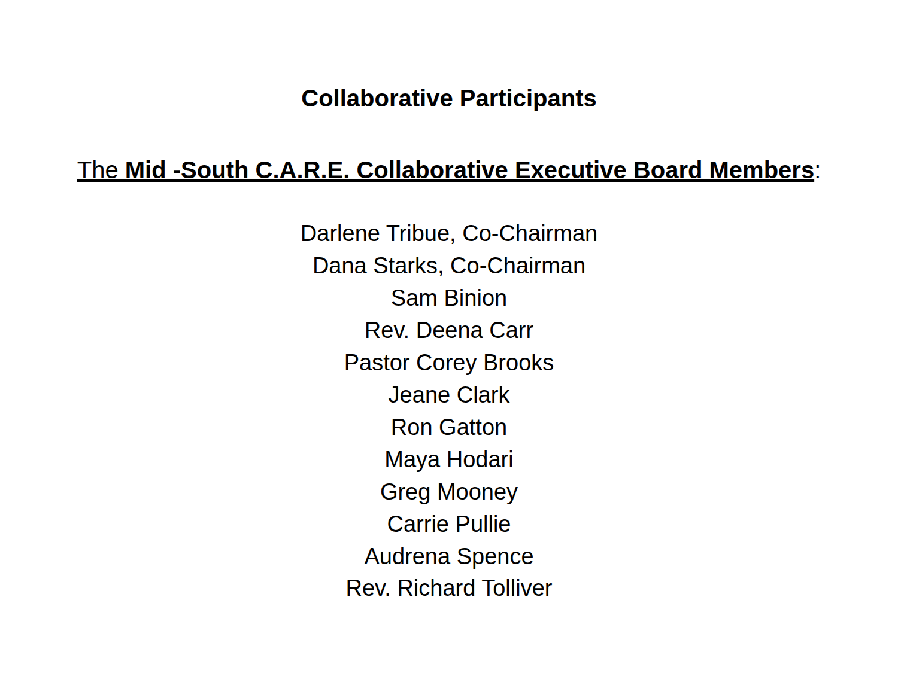Collaborative Participants
The Mid -South C.A.R.E. Collaborative Executive Board Members:
Darlene Tribue, Co-Chairman
Dana Starks, Co-Chairman
Sam Binion
Rev. Deena Carr
Pastor Corey Brooks
Jeane Clark
Ron Gatton
Maya Hodari
Greg Mooney
Carrie Pullie
Audrena Spence
Rev. Richard Tolliver